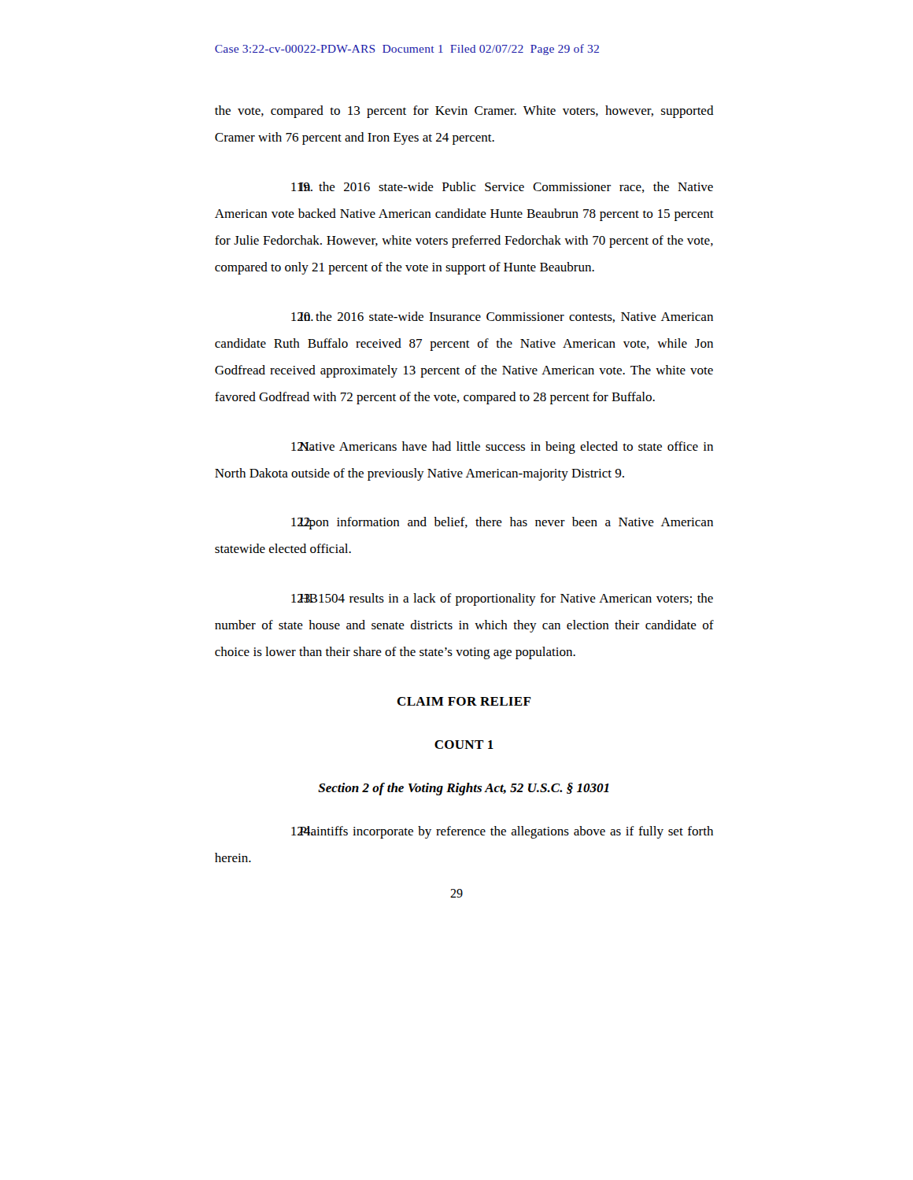Case 3:22-cv-00022-PDW-ARS Document 1 Filed 02/07/22 Page 29 of 32
the vote, compared to 13 percent for Kevin Cramer. White voters, however, supported Cramer with 76 percent and Iron Eyes at 24 percent.
119. In the 2016 state-wide Public Service Commissioner race, the Native American vote backed Native American candidate Hunte Beaubrun 78 percent to 15 percent for Julie Fedorchak. However, white voters preferred Fedorchak with 70 percent of the vote, compared to only 21 percent of the vote in support of Hunte Beaubrun.
120. In the 2016 state-wide Insurance Commissioner contests, Native American candidate Ruth Buffalo received 87 percent of the Native American vote, while Jon Godfread received approximately 13 percent of the Native American vote. The white vote favored Godfread with 72 percent of the vote, compared to 28 percent for Buffalo.
121. Native Americans have had little success in being elected to state office in North Dakota outside of the previously Native American-majority District 9.
122. Upon information and belief, there has never been a Native American statewide elected official.
123. HB1504 results in a lack of proportionality for Native American voters; the number of state house and senate districts in which they can election their candidate of choice is lower than their share of the state’s voting age population.
CLAIM FOR RELIEF
COUNT 1
Section 2 of the Voting Rights Act, 52 U.S.C. § 10301
124. Plaintiffs incorporate by reference the allegations above as if fully set forth herein.
29